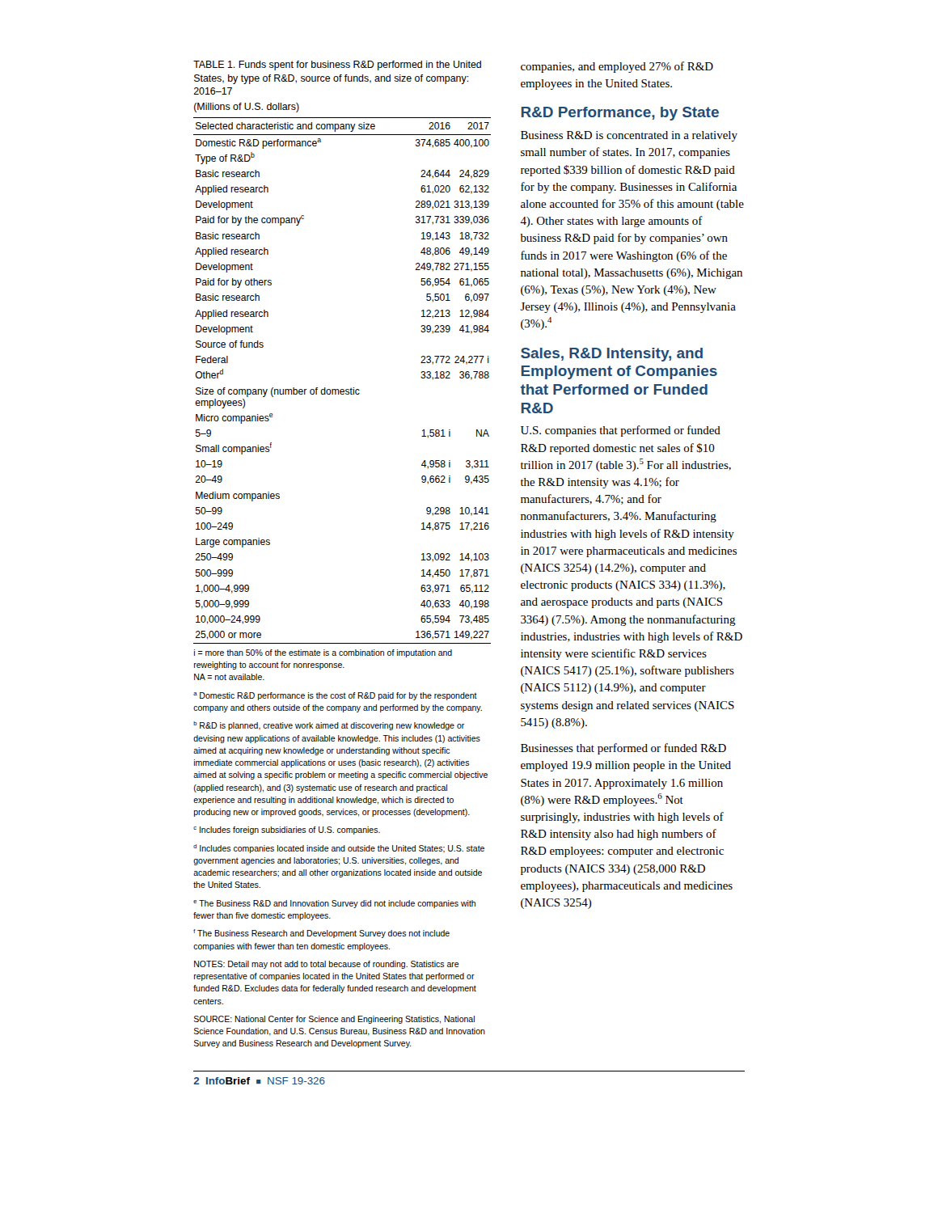TABLE 1. Funds spent for business R&D performed in the United States, by type of R&D, source of funds, and size of company: 2016–17
(Millions of U.S. dollars)
| Selected characteristic and company size | 2016 | 2017 |
| --- | --- | --- |
| Domestic R&D performance a | 374,685 | 400,100 |
| Type of R&D b | | |
| Basic research | 24,644 | 24,829 |
| Applied research | 61,020 | 62,132 |
| Development | 289,021 | 313,139 |
| Paid for by the company c | 317,731 | 339,036 |
| Basic research | 19,143 | 18,732 |
| Applied research | 48,806 | 49,149 |
| Development | 249,782 | 271,155 |
| Paid for by others | 56,954 | 61,065 |
| Basic research | 5,501 | 6,097 |
| Applied research | 12,213 | 12,984 |
| Development | 39,239 | 41,984 |
| Source of funds | | |
| Federal | 23,772 | 24,277 i |
| Other d | 33,182 | 36,788 |
| Size of company (number of domestic employees) | | |
| Micro companies e | | |
| 5–9 | 1,581 i | NA |
| Small companies f | | |
| 10–19 | 4,958 i | 3,311 |
| 20–49 | 9,662 i | 9,435 |
| Medium companies | | |
| 50–99 | 9,298 | 10,141 |
| 100–249 | 14,875 | 17,216 |
| Large companies | | |
| 250–499 | 13,092 | 14,103 |
| 500–999 | 14,450 | 17,871 |
| 1,000–4,999 | 63,971 | 65,112 |
| 5,000–9,999 | 40,633 | 40,198 |
| 10,000–24,999 | 65,594 | 73,485 |
| 25,000 or more | 136,571 | 149,227 |
i = more than 50% of the estimate is a combination of imputation and reweighting to account for nonresponse.
NA = not available.
a Domestic R&D performance is the cost of R&D paid for by the respondent company and others outside of the company and performed by the company.
b R&D is planned, creative work aimed at discovering new knowledge or devising new applications of available knowledge. This includes (1) activities aimed at acquiring new knowledge or understanding without specific immediate commercial applications or uses (basic research), (2) activities aimed at solving a specific problem or meeting a specific commercial objective (applied research), and (3) systematic use of research and practical experience and resulting in additional knowledge, which is directed to producing new or improved goods, services, or processes (development).
c Includes foreign subsidiaries of U.S. companies.
d Includes companies located inside and outside the United States; U.S. state government agencies and laboratories; U.S. universities, colleges, and academic researchers; and all other organizations located inside and outside the United States.
e The Business R&D and Innovation Survey did not include companies with fewer than five domestic employees.
f The Business Research and Development Survey does not include companies with fewer than ten domestic employees.
NOTES: Detail may not add to total because of rounding. Statistics are representative of companies located in the United States that performed or funded R&D. Excludes data for federally funded research and development centers.
SOURCE: National Center for Science and Engineering Statistics, National Science Foundation, and U.S. Census Bureau, Business R&D and Innovation Survey and Business Research and Development Survey.
companies, and employed 27% of R&D employees in the United States.
R&D Performance, by State
Business R&D is concentrated in a relatively small number of states. In 2017, companies reported $339 billion of domestic R&D paid for by the company. Businesses in California alone accounted for 35% of this amount (table 4). Other states with large amounts of business R&D paid for by companies’ own funds in 2017 were Washington (6% of the national total), Massachusetts (6%), Michigan (6%), Texas (5%), New York (4%), New Jersey (4%), Illinois (4%), and Pennsylvania (3%).4
Sales, R&D Intensity, and Employment of Companies that Performed or Funded R&D
U.S. companies that performed or funded R&D reported domestic net sales of $10 trillion in 2017 (table 3).5 For all industries, the R&D intensity was 4.1%; for manufacturers, 4.7%; and for nonmanufacturers, 3.4%. Manufacturing industries with high levels of R&D intensity in 2017 were pharmaceuticals and medicines (NAICS 3254) (14.2%), computer and electronic products (NAICS 334) (11.3%), and aerospace products and parts (NAICS 3364) (7.5%). Among the nonmanufacturing industries, industries with high levels of R&D intensity were scientific R&D services (NAICS 5417) (25.1%), software publishers (NAICS 5112) (14.9%), and computer systems design and related services (NAICS 5415) (8.8%).
Businesses that performed or funded R&D employed 19.9 million people in the United States in 2017. Approximately 1.6 million (8%) were R&D employees.6 Not surprisingly, industries with high levels of R&D intensity also had high numbers of R&D employees: computer and electronic products (NAICS 334) (258,000 R&D employees), pharmaceuticals and medicines (NAICS 3254)
2 InfoBrief ■ NSF 19-326